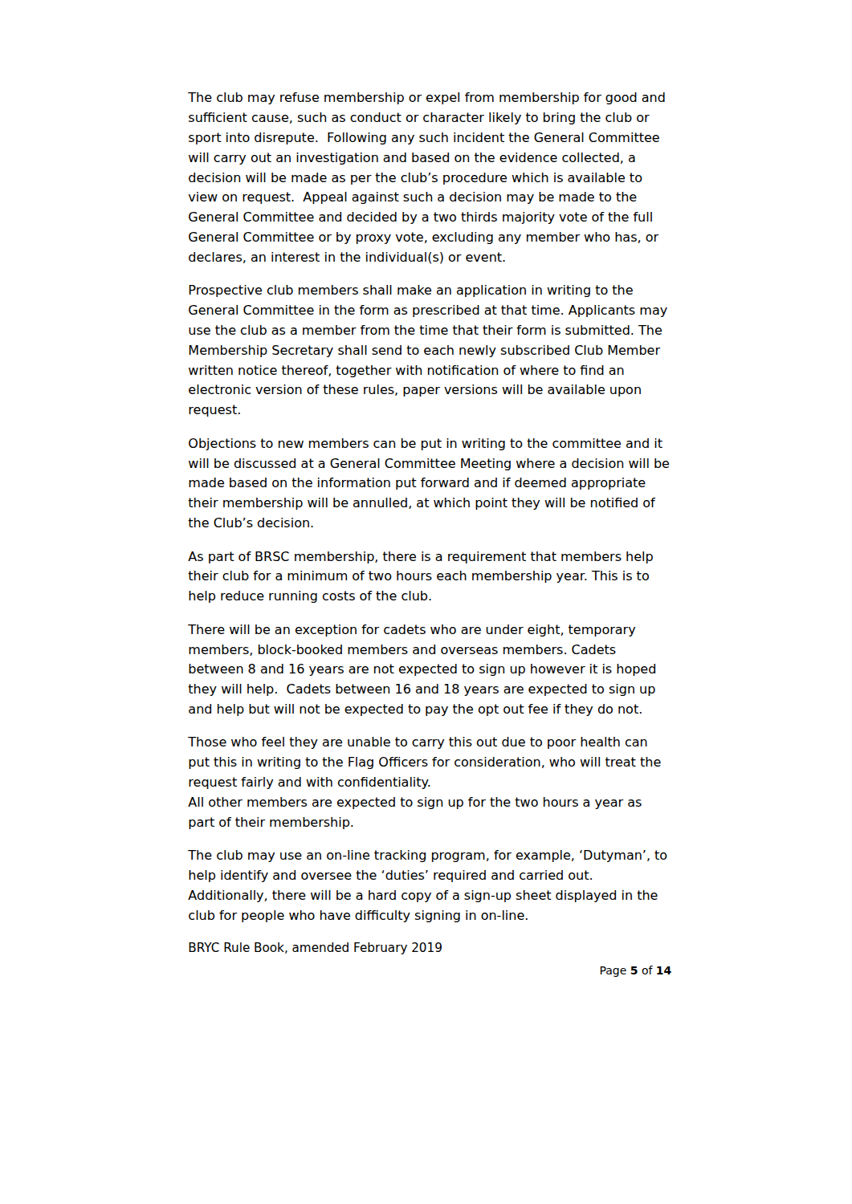The club may refuse membership or expel from membership for good and sufficient cause, such as conduct or character likely to bring the club or sport into disrepute. Following any such incident the General Committee will carry out an investigation and based on the evidence collected, a decision will be made as per the club’s procedure which is available to view on request. Appeal against such a decision may be made to the General Committee and decided by a two thirds majority vote of the full General Committee or by proxy vote, excluding any member who has, or declares, an interest in the individual(s) or event.
Prospective club members shall make an application in writing to the General Committee in the form as prescribed at that time. Applicants may use the club as a member from the time that their form is submitted. The Membership Secretary shall send to each newly subscribed Club Member written notice thereof, together with notification of where to find an electronic version of these rules, paper versions will be available upon request.
Objections to new members can be put in writing to the committee and it will be discussed at a General Committee Meeting where a decision will be made based on the information put forward and if deemed appropriate their membership will be annulled, at which point they will be notified of the Club’s decision.
As part of BRSC membership, there is a requirement that members help their club for a minimum of two hours each membership year. This is to help reduce running costs of the club.
There will be an exception for cadets who are under eight, temporary members, block-booked members and overseas members. Cadets between 8 and 16 years are not expected to sign up however it is hoped they will help. Cadets between 16 and 18 years are expected to sign up and help but will not be expected to pay the opt out fee if they do not.
Those who feel they are unable to carry this out due to poor health can put this in writing to the Flag Officers for consideration, who will treat the request fairly and with confidentiality.
All other members are expected to sign up for the two hours a year as part of their membership.
The club may use an on-line tracking program, for example, ‘Dutyman’, to help identify and oversee the ‘duties’ required and carried out.
Additionally, there will be a hard copy of a sign-up sheet displayed in the club for people who have difficulty signing in on-line.
BRYC Rule Book, amended February 2019
Page 5 of 14